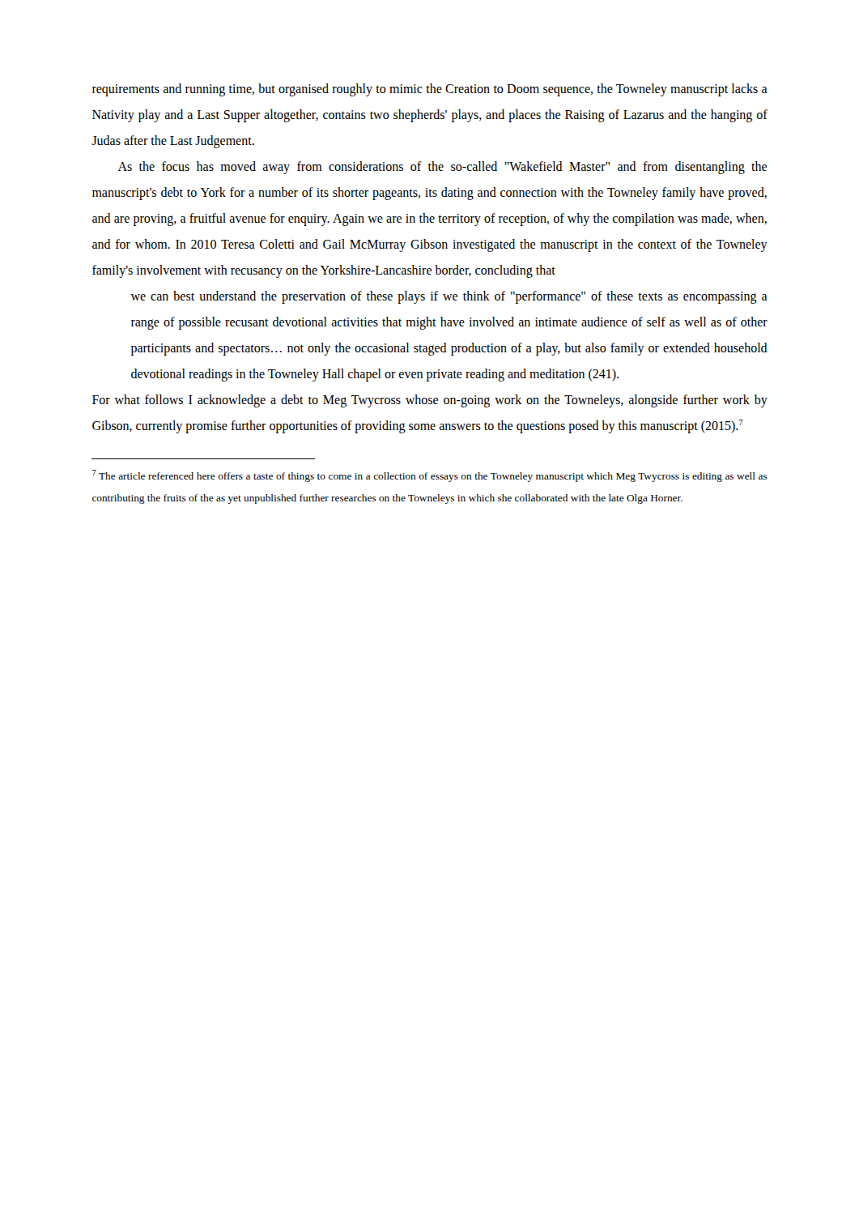requirements and running time, but organised roughly to mimic the Creation to Doom sequence, the Towneley manuscript lacks a Nativity play and a Last Supper altogether, contains two shepherds' plays, and places the Raising of Lazarus and the hanging of Judas after the Last Judgement.
As the focus has moved away from considerations of the so-called "Wakefield Master" and from disentangling the manuscript's debt to York for a number of its shorter pageants, its dating and connection with the Towneley family have proved, and are proving, a fruitful avenue for enquiry. Again we are in the territory of reception, of why the compilation was made, when, and for whom. In 2010 Teresa Coletti and Gail McMurray Gibson investigated the manuscript in the context of the Towneley family's involvement with recusancy on the Yorkshire-Lancashire border, concluding that
we can best understand the preservation of these plays if we think of "performance" of these texts as encompassing a range of possible recusant devotional activities that might have involved an intimate audience of self as well as of other participants and spectators… not only the occasional staged production of a play, but also family or extended household devotional readings in the Towneley Hall chapel or even private reading and meditation (241).
For what follows I acknowledge a debt to Meg Twycross whose on-going work on the Towneleys, alongside further work by Gibson, currently promise further opportunities of providing some answers to the questions posed by this manuscript (2015).7
7 The article referenced here offers a taste of things to come in a collection of essays on the Towneley manuscript which Meg Twycross is editing as well as contributing the fruits of the as yet unpublished further researches on the Towneleys in which she collaborated with the late Olga Horner.